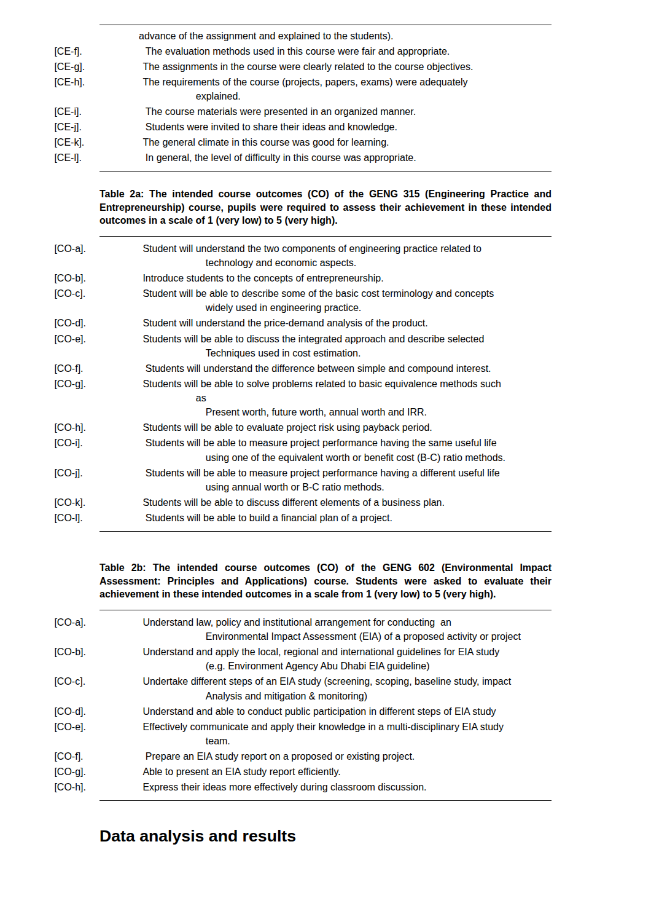advance of the assignment and explained to the students).
[CE-f]. The evaluation methods used in this course were fair and appropriate.
[CE-g]. The assignments in the course were clearly related to the course objectives.
[CE-h]. The requirements of the course (projects, papers, exams) were adequately explained.
[CE-i]. The course materials were presented in an organized manner.
[CE-j]. Students were invited to share their ideas and knowledge.
[CE-k]. The general climate in this course was good for learning.
[CE-l]. In general, the level of difficulty in this course was appropriate.
Table 2a: The intended course outcomes (CO) of the GENG 315 (Engineering Practice and Entrepreneurship) course, pupils were required to assess their achievement in these intended outcomes in a scale of 1 (very low) to 5 (very high).
[CO-a]. Student will understand the two components of engineering practice related to technology and economic aspects.
[CO-b]. Introduce students to the concepts of entrepreneurship.
[CO-c]. Student will be able to describe some of the basic cost terminology and concepts widely used in engineering practice.
[CO-d]. Student will understand the price-demand analysis of the product.
[CO-e]. Students will be able to discuss the integrated approach and describe selected Techniques used in cost estimation.
[CO-f]. Students will understand the difference between simple and compound interest.
[CO-g]. Students will be able to solve problems related to basic equivalence methods such as Present worth, future worth, annual worth and IRR.
[CO-h]. Students will be able to evaluate project risk using payback period.
[CO-i]. Students will be able to measure project performance having the same useful life using one of the equivalent worth or benefit cost (B-C) ratio methods.
[CO-j]. Students will be able to measure project performance having a different useful life using annual worth or B-C ratio methods.
[CO-k]. Students will be able to discuss different elements of a business plan.
[CO-l]. Students will be able to build a financial plan of a project.
Table 2b: The intended course outcomes (CO) of the GENG 602 (Environmental Impact Assessment: Principles and Applications) course. Students were asked to evaluate their achievement in these intended outcomes in a scale from 1 (very low) to 5 (very high).
[CO-a]. Understand law, policy and institutional arrangement for conducting an Environmental Impact Assessment (EIA) of a proposed activity or project
[CO-b]. Understand and apply the local, regional and international guidelines for EIA study (e.g. Environment Agency Abu Dhabi EIA guideline)
[CO-c]. Undertake different steps of an EIA study (screening, scoping, baseline study, impact Analysis and mitigation & monitoring)
[CO-d]. Understand and able to conduct public participation in different steps of EIA study
[CO-e]. Effectively communicate and apply their knowledge in a multi-disciplinary EIA study team.
[CO-f]. Prepare an EIA study report on a proposed or existing project.
[CO-g]. Able to present an EIA study report efficiently.
[CO-h]. Express their ideas more effectively during classroom discussion.
Data analysis and results